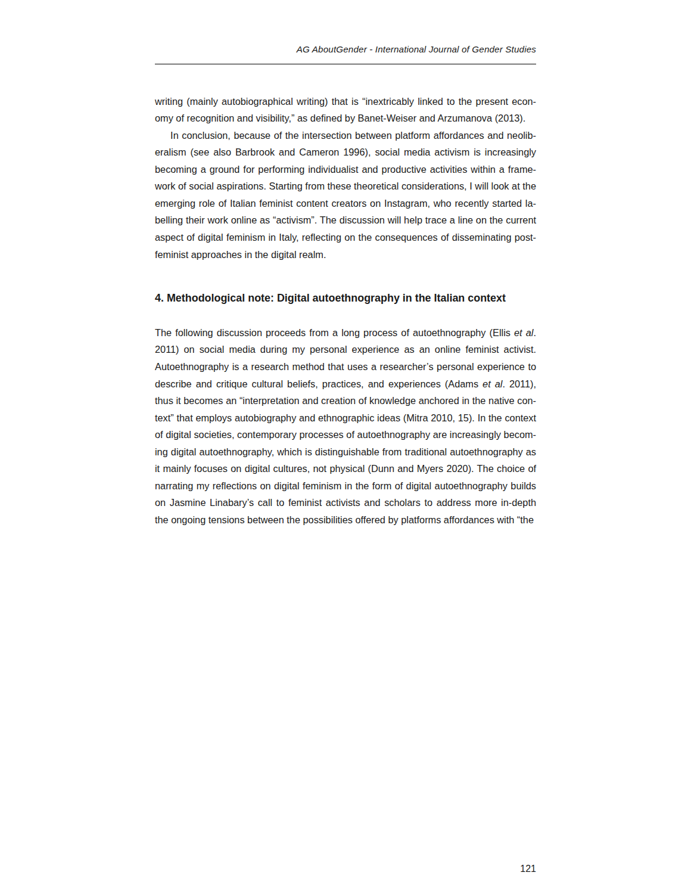AG AboutGender - International Journal of Gender Studies
writing (mainly autobiographical writing) that is “inextricably linked to the present economy of recognition and visibility,” as defined by Banet-Weiser and Arzumanova (2013).
In conclusion, because of the intersection between platform affordances and neoliberalism (see also Barbrook and Cameron 1996), social media activism is increasingly becoming a ground for performing individualist and productive activities within a framework of social aspirations. Starting from these theoretical considerations, I will look at the emerging role of Italian feminist content creators on Instagram, who recently started labelling their work online as “activism”. The discussion will help trace a line on the current aspect of digital feminism in Italy, reflecting on the consequences of disseminating post-feminist approaches in the digital realm.
4. Methodological note: Digital autoethnography in the Italian context
The following discussion proceeds from a long process of autoethnography (Ellis et al. 2011) on social media during my personal experience as an online feminist activist. Autoethnography is a research method that uses a researcher’s personal experience to describe and critique cultural beliefs, practices, and experiences (Adams et al. 2011), thus it becomes an “interpretation and creation of knowledge anchored in the native context” that employs autobiography and ethnographic ideas (Mitra 2010, 15). In the context of digital societies, contemporary processes of autoethnography are increasingly becoming digital autoethnography, which is distinguishable from traditional autoethnography as it mainly focuses on digital cultures, not physical (Dunn and Myers 2020). The choice of narrating my reflections on digital feminism in the form of digital autoethnography builds on Jasmine Linabary’s call to feminist activists and scholars to address more in-depth the ongoing tensions between the possibilities offered by platforms affordances with “the
121